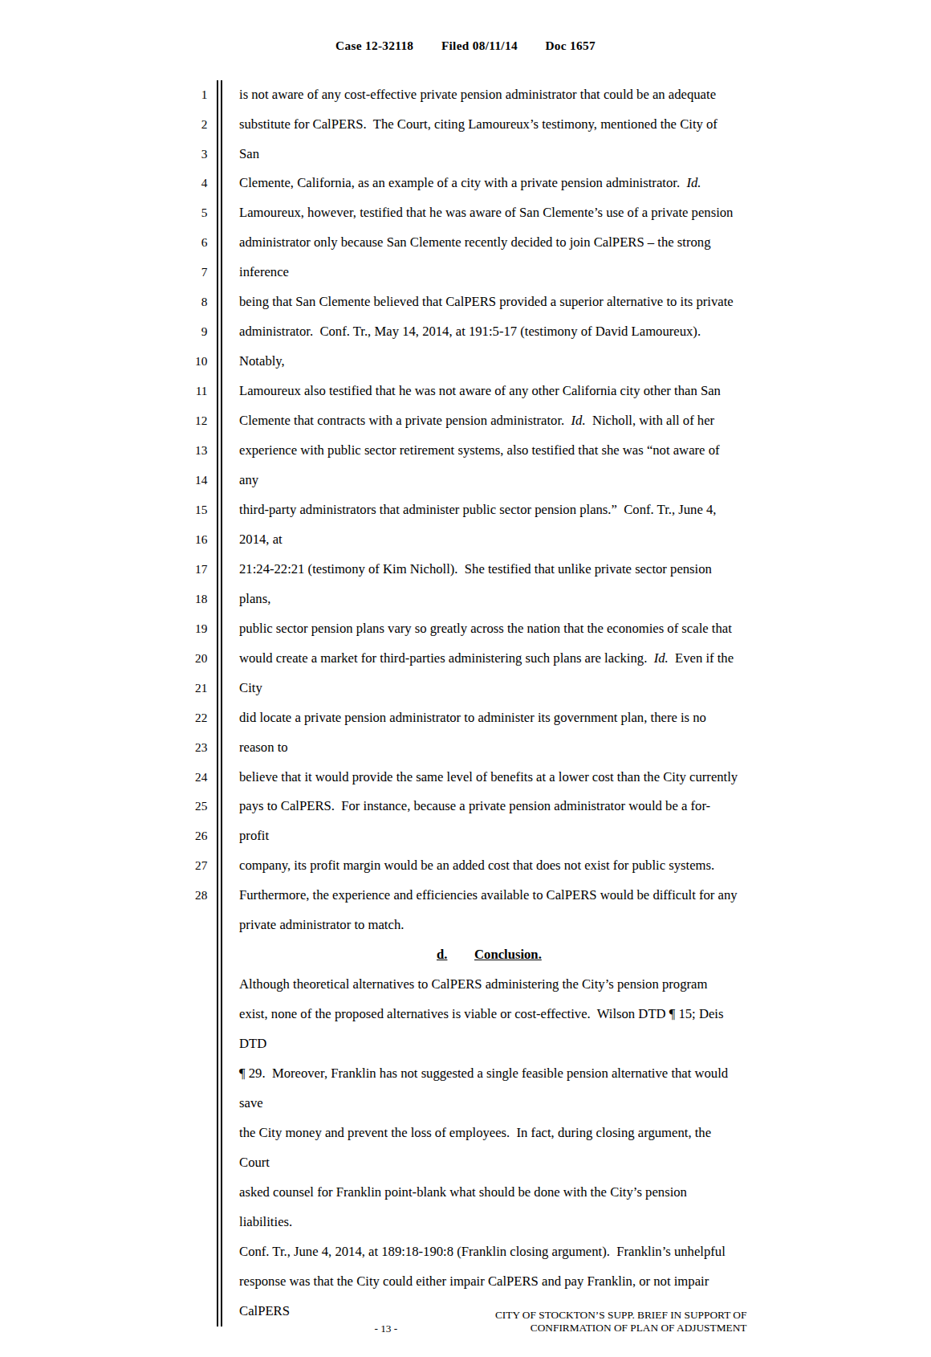Case 12-32118 Filed 08/11/14 Doc 1657
1
2
3
4
5
6
7
8
9
10
11
12
13
14
15
16
17
18
19
20
21
22
23
24
25
26
27
28
is not aware of any cost-effective private pension administrator that could be an adequate
substitute for CalPERS. The Court, citing Lamoureux’s testimony, mentioned the City of San
Clemente, California, as an example of a city with a private pension administrator. Id.
Lamoureux, however, testified that he was aware of San Clemente’s use of a private pension
administrator only because San Clemente recently decided to join CalPERS – the strong inference
being that San Clemente believed that CalPERS provided a superior alternative to its private
administrator. Conf. Tr., May 14, 2014, at 191:5-17 (testimony of David Lamoureux). Notably,
Lamoureux also testified that he was not aware of any other California city other than San
Clemente that contracts with a private pension administrator. Id. Nicholl, with all of her
experience with public sector retirement systems, also testified that she was “not aware of any
third-party administrators that administer public sector pension plans.” Conf. Tr., June 4, 2014, at
21:24-22:21 (testimony of Kim Nicholl). She testified that unlike private sector pension plans,
public sector pension plans vary so greatly across the nation that the economies of scale that
would create a market for third-parties administering such plans are lacking. Id. Even if the City
did locate a private pension administrator to administer its government plan, there is no reason to
believe that it would provide the same level of benefits at a lower cost than the City currently
pays to CalPERS. For instance, because a private pension administrator would be a for-profit
company, its profit margin would be an added cost that does not exist for public systems.
Furthermore, the experience and efficiencies available to CalPERS would be difficult for any
private administrator to match.
d. Conclusion.
Although theoretical alternatives to CalPERS administering the City’s pension program
exist, none of the proposed alternatives is viable or cost-effective. Wilson DTD ¶ 15; Deis DTD
¶ 29. Moreover, Franklin has not suggested a single feasible pension alternative that would save
the City money and prevent the loss of employees. In fact, during closing argument, the Court
asked counsel for Franklin point-blank what should be done with the City’s pension liabilities.
Conf. Tr., June 4, 2014, at 189:18-190:8 (Franklin closing argument). Franklin’s unhelpful
response was that the City could either impair CalPERS and pay Franklin, or not impair CalPERS
- 13 -
CITY OF STOCKTON’S SUPP. BRIEF IN SUPPORT OF
CONFIRMATION OF PLAN OF ADJUSTMENT